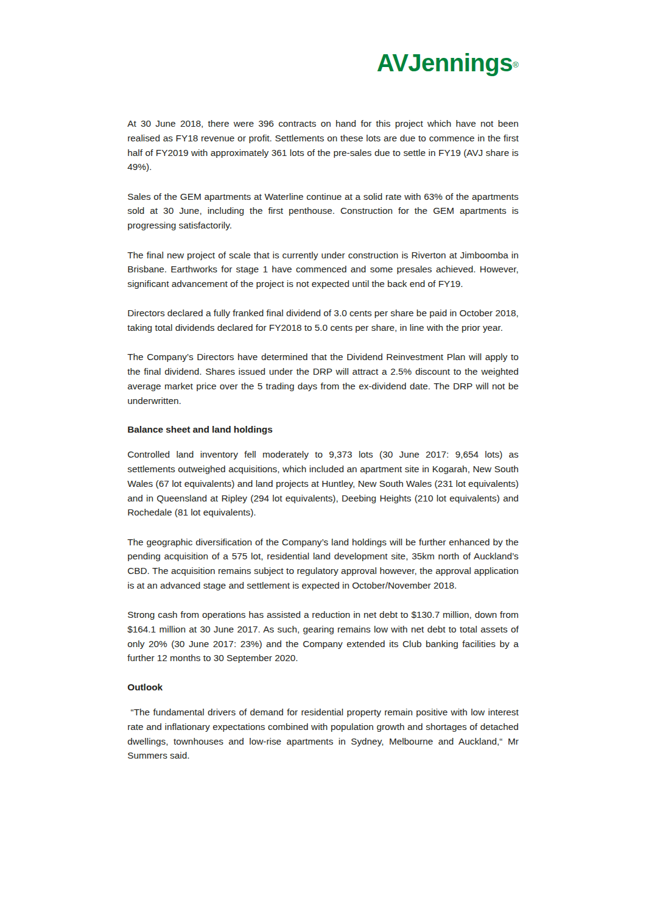AV Jennings®
At 30 June 2018, there were 396 contracts on hand for this project which have not been realised as FY18 revenue or profit. Settlements on these lots are due to commence in the first half of FY2019 with approximately 361 lots of the pre-sales due to settle in FY19 (AVJ share is 49%).
Sales of the GEM apartments at Waterline continue at a solid rate with 63% of the apartments sold at 30 June, including the first penthouse. Construction for the GEM apartments is progressing satisfactorily.
The final new project of scale that is currently under construction is Riverton at Jimboomba in Brisbane. Earthworks for stage 1 have commenced and some presales achieved. However, significant advancement of the project is not expected until the back end of FY19.
Directors declared a fully franked final dividend of 3.0 cents per share be paid in October 2018, taking total dividends declared for FY2018 to 5.0 cents per share, in line with the prior year.
The Company’s Directors have determined that the Dividend Reinvestment Plan will apply to the final dividend. Shares issued under the DRP will attract a 2.5% discount to the weighted average market price over the 5 trading days from the ex-dividend date. The DRP will not be underwritten.
Balance sheet and land holdings
Controlled land inventory fell moderately to 9,373 lots (30 June 2017: 9,654 lots) as settlements outweighed acquisitions, which included an apartment site in Kogarah, New South Wales (67 lot equivalents) and land projects at Huntley, New South Wales (231 lot equivalents) and in Queensland at Ripley (294 lot equivalents), Deebing Heights (210 lot equivalents) and Rochedale (81 lot equivalents).
The geographic diversification of the Company’s land holdings will be further enhanced by the pending acquisition of a 575 lot, residential land development site, 35km north of Auckland’s CBD. The acquisition remains subject to regulatory approval however, the approval application is at an advanced stage and settlement is expected in October/November 2018.
Strong cash from operations has assisted a reduction in net debt to $130.7 million, down from $164.1 million at 30 June 2017. As such, gearing remains low with net debt to total assets of only 20% (30 June 2017: 23%) and the Company extended its Club banking facilities by a further 12 months to 30 September 2020.
Outlook
“The fundamental drivers of demand for residential property remain positive with low interest rate and inflationary expectations combined with population growth and shortages of detached dwellings, townhouses and low-rise apartments in Sydney, Melbourne and Auckland,“ Mr Summers said.